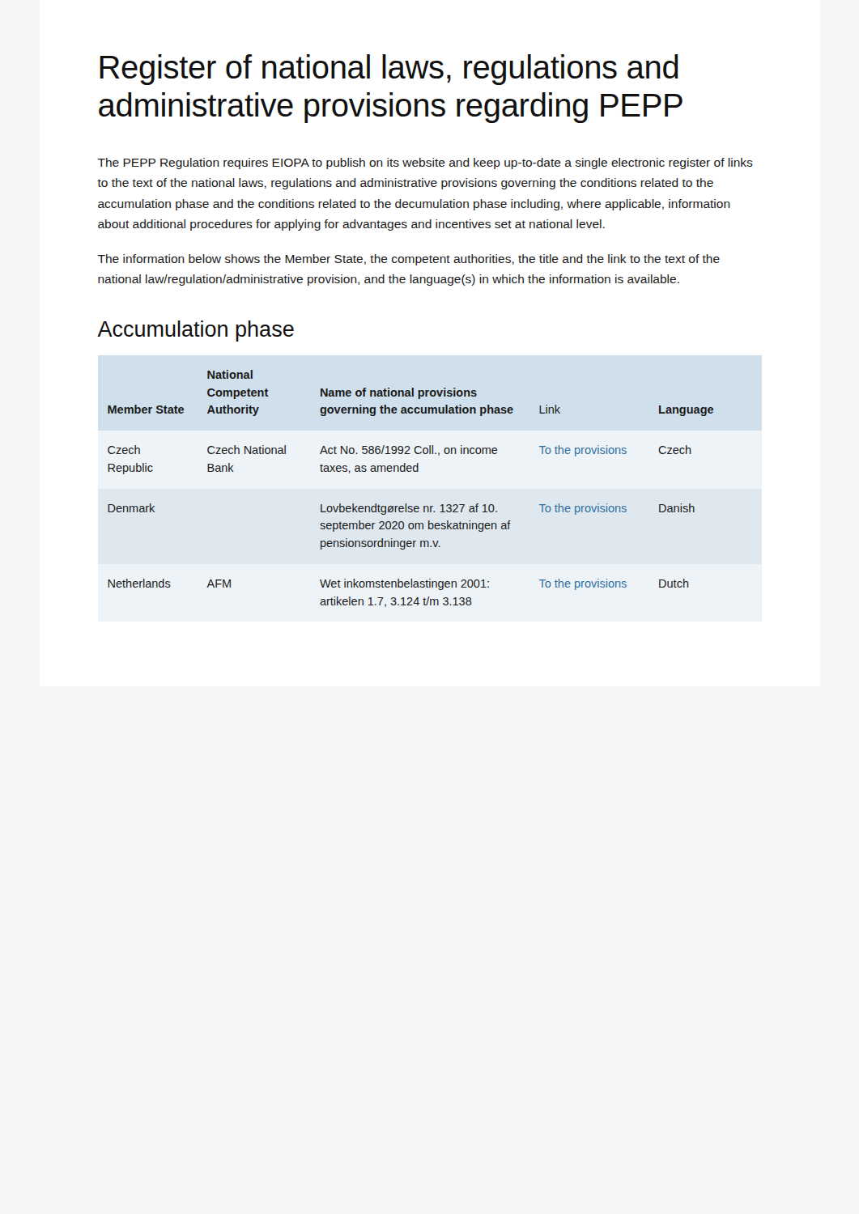Register of national laws, regulations and administrative provisions regarding PEPP
The PEPP Regulation requires EIOPA to publish on its website and keep up-to-date a single electronic register of links to the text of the national laws, regulations and administrative provisions governing the conditions related to the accumulation phase and the conditions related to the decumulation phase including, where applicable, information about additional procedures for applying for advantages and incentives set at national level.
The information below shows the Member State, the competent authorities, the title and the link to the text of the national law/regulation/administrative provision, and the language(s) in which the information is available.
Accumulation phase
| Member State | National Competent Authority | Name of national provisions governing the accumulation phase | Link | Language |
| --- | --- | --- | --- | --- |
| Czech Republic | Czech National Bank | Act No. 586/1992 Coll., on income taxes, as amended | To the provisions | Czech |
| Denmark | | Lovbekendtgørelse nr. 1327 af 10. september 2020 om beskatningen af pensionsordninger m.v. | To the provisions | Danish |
| Netherlands | AFM | Wet inkomstenbelastingen 2001: artikelen 1.7, 3.124 t/m 3.138 | To the provisions | Dutch |